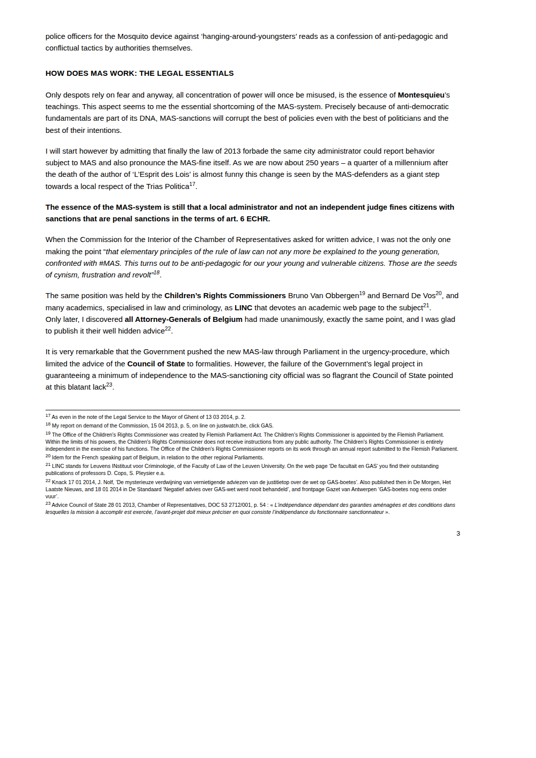police officers for the Mosquito device against ‘hanging-around-youngsters’ reads as a confession of anti-pedagogic and conflictual tactics by authorities themselves.
HOW DOES MAS WORK: THE LEGAL ESSENTIALS
Only despots rely on fear and anyway, all concentration of power will once be misused, is the essence of Montesquieu’s teachings. This aspect seems to me the essential shortcoming of the MAS-system. Precisely because of anti-democratic fundamentals are part of its DNA, MAS-sanctions will corrupt the best of policies even with the best of politicians and the best of their intentions.
I will start however by admitting that finally the law of 2013 forbade the same city administrator could report behavior subject to MAS and also pronounce the MAS-fine itself. As we are now about 250 years – a quarter of a millennium after the death of the author of ‘L’Esprit des Lois’ is almost funny this change is seen by the MAS-defenders as a giant step towards a local respect of the Trias Politica17.
The essence of the MAS-system is still that a local administrator and not an independent judge fines citizens with sanctions that are penal sanctions in the terms of art. 6 ECHR.
When the Commission for the Interior of the Chamber of Representatives asked for written advice, I was not the only one making the point “that elementary principles of the rule of law can not any more be explained to the young generation, confronted with #MAS. This turns out to be anti-pedagogic for our your young and vulnerable citizens. Those are the seeds of cynism, frustration and revolt”18.
The same position was held by the Children’s Rights Commissioners Bruno Van Obbergen19 and Bernard De Vos20, and many academics, specialised in law and criminology, as LINC that devotes an academic web page to the subject21.
Only later, I discovered all Attorney-Generals of Belgium had made unanimously, exactly the same point, and I was glad to publish it their well hidden advice22.
It is very remarkable that the Government pushed the new MAS-law through Parliament in the urgency-procedure, which limited the advice of the Council of State to formalities. However, the failure of the Government’s legal project in guaranteeing a minimum of independence to the MAS-sanctioning city official was so flagrant the Council of State pointed at this blatant lack23.
17 As even in the note of the Legal Service to the Mayor of Ghent of 13 03 2014, p. 2.
18 My report on demand of the Commission, 15 04 2013, p. 5, on line on justwatch.be, click GAS.
19 The Office of the Children's Rights Commissioner was created by Flemish Parliament Act. The Children's Rights Commissioner is appointed by the Flemish Parliament. Within the limits of his powers, the Children's Rights Commissioner does not receive instructions from any public authority. The Children's Rights Commissioner is entirely independent in the exercise of his functions. The Office of the Children's Rights Commissioner reports on its work through an annual report submitted to the Flemish Parliament.
20 Idem for the French speaking part of Belgium, in relation to the other regional Parliaments.
21 LINC stands for Leuvens INstituut voor Criminologie, of the Faculty of Law of the Leuven University. On the web page ‘De facultait en GAS’ you find their outstanding publications of professors D. Cops, S. Pleysier e.a.
22 Knack 17 01 2014, J. Nolf, ‘De mysterieuze verdwijning van vernietigende adviezen van de justitietop over de wet op GAS-boetes’. Also published then in De Morgen, Het Laatste Nieuws, and 18 01 2014 in De Standaard ‘Negatief advies over GAS-wet werd nooit behandeld’, and frontpage Gazet van Antwerpen ‘GAS-boetes nog eens onder vuur’.
23 Advice Council of State 28 01 2013, Chamber of Representatives, DOC 53 2712/001, p. 54 : « L’indépendance dépendant des garanties aménagées et des conditions dans lesquelles la mission à accomplir est exercée, l’avant-projet doit mieux préciser en quoi consiste l’indépendance du fonctionnaire sanctionnateur ».
3